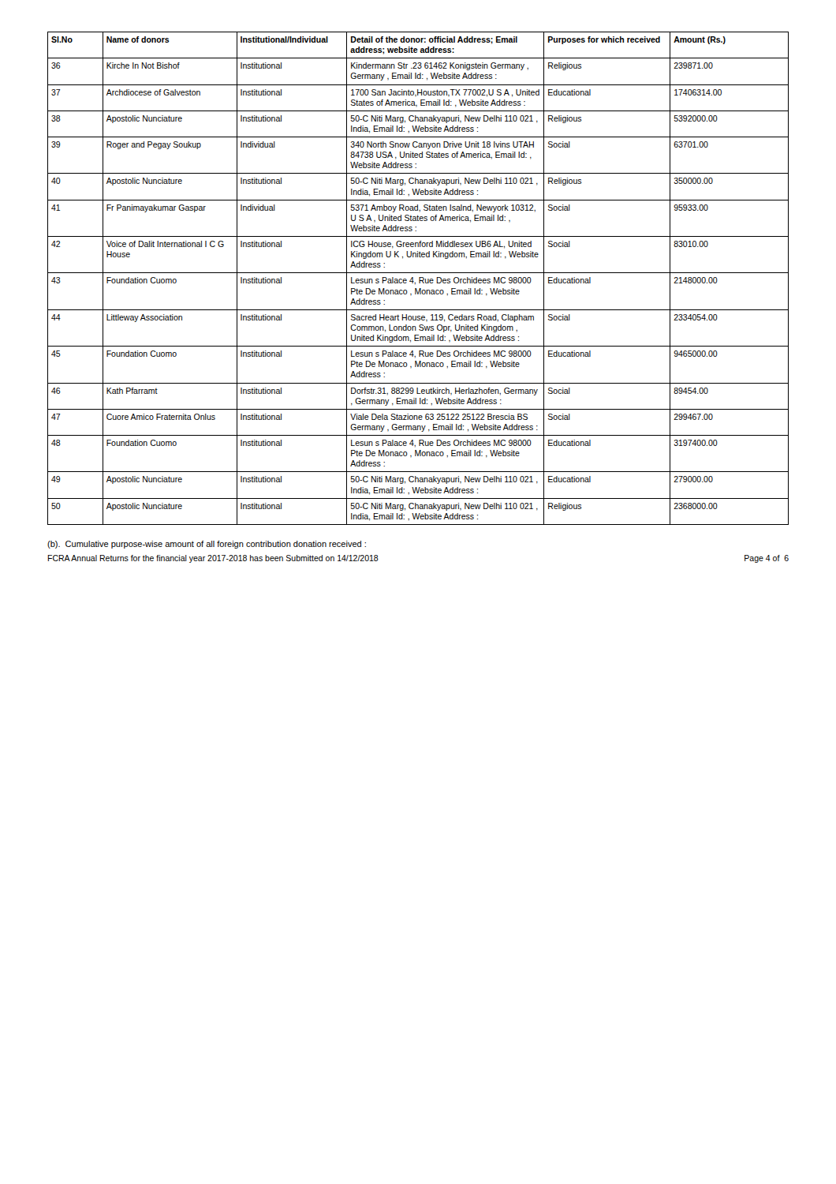| Sl.No | Name of donors | Institutional/Individual | Detail of the donor: official Address; Email address; website address: | Purposes for which received | Amount (Rs.) |
| --- | --- | --- | --- | --- | --- |
| 36 | Kirche In Not Bishof | Institutional | Kindermann Str .23 61462 Konigstein Germany , Germany , Email Id: , Website Address : | Religious | 239871.00 |
| 37 | Archdiocese of Galveston | Institutional | 1700 San Jacinto,Houston,TX 77002,U S A , United States of America, Email Id: , Website Address : | Educational | 17406314.00 |
| 38 | Apostolic Nunciature | Institutional | 50-C Niti Marg, Chanakyapuri, New Delhi 110 021 , India, Email Id: , Website Address : | Religious | 5392000.00 |
| 39 | Roger and Pegay Soukup | Individual | 340 North Snow Canyon Drive Unit 18 Ivins UTAH 84738 USA , United States of America, Email Id: , Website Address : | Social | 63701.00 |
| 40 | Apostolic Nunciature | Institutional | 50-C Niti Marg, Chanakyapuri, New Delhi 110 021 , India, Email Id: , Website Address : | Religious | 350000.00 |
| 41 | Fr Panimayakumar Gaspar | Individual | 5371 Amboy Road, Staten Isalnd, Newyork 10312, U S A , United States of America, Email Id: , Website Address : | Social | 95933.00 |
| 42 | Voice of Dalit International I C G House | Institutional | ICG House, Greenford Middlesex UB6 AL, United Kingdom U K , United Kingdom, Email Id: , Website Address : | Social | 83010.00 |
| 43 | Foundation Cuomo | Institutional | Lesun s Palace 4, Rue Des Orchidees MC 98000 Pte De Monaco , Monaco , Email Id: , Website Address : | Educational | 2148000.00 |
| 44 | Littleway Association | Institutional | Sacred Heart House, 119, Cedars Road, Clapham Common, London Sws Opr, United Kingdom , United Kingdom, Email Id: , Website Address : | Social | 2334054.00 |
| 45 | Foundation Cuomo | Institutional | Lesun s Palace 4, Rue Des Orchidees MC 98000 Pte De Monaco , Monaco , Email Id: , Website Address : | Educational | 9465000.00 |
| 46 | Kath Pfarramt | Institutional | Dorfstr.31, 88299 Leutkirch, Herlazhofen, Germany , Germany , Email Id: , Website Address : | Social | 89454.00 |
| 47 | Cuore Amico Fraternita Onlus | Institutional | Viale Dela Stazione 63 25122 25122 Brescia BS Germany , Germany , Email Id: , Website Address : | Social | 299467.00 |
| 48 | Foundation Cuomo | Institutional | Lesun s Palace 4, Rue Des Orchidees MC 98000 Pte De Monaco , Monaco , Email Id: , Website Address : | Educational | 3197400.00 |
| 49 | Apostolic Nunciature | Institutional | 50-C Niti Marg, Chanakyapuri, New Delhi 110 021 , India, Email Id: , Website Address : | Educational | 279000.00 |
| 50 | Apostolic Nunciature | Institutional | 50-C Niti Marg, Chanakyapuri, New Delhi 110 021 , India, Email Id: , Website Address : | Religious | 2368000.00 |
(b). Cumulative purpose-wise amount of all foreign contribution donation received :
FCRA Annual Returns for the financial year 2017-2018 has been Submitted on 14/12/2018 Page 4 of 6